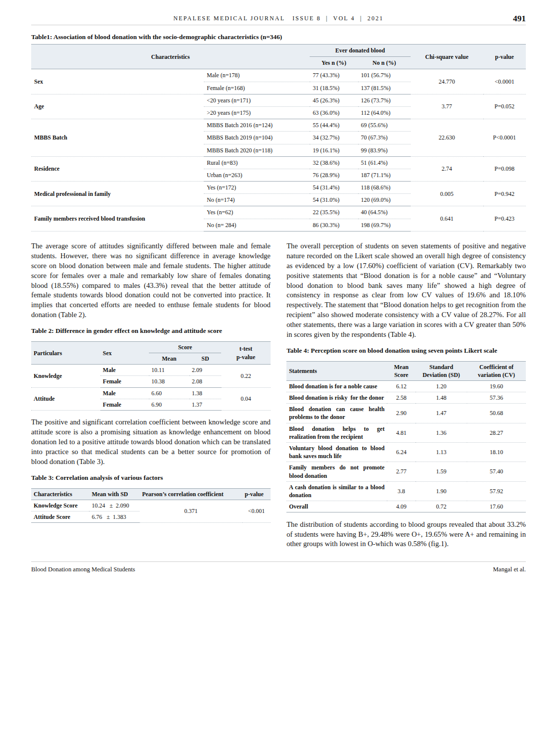Nepalese Medical Journal issue 8 | vol 4 | 2021 491
Table1: Association of blood donation with the socio-demographic characteristics (n=346)
| Characteristics | Ever donated blood | Chi-square value | p-value |
| --- | --- | --- | --- |
| Yes n (%) | No n (%) |
| Sex | Male (n=178) | 77 (43.3%) | 101 (56.7%) | 24.770 | <0.0001 |
| Female (n=168) | 31 (18.5%) | 137 (81.5%) |
| Age | <20 years (n=171) | 45 (26.3%) | 126 (73.7%) | 3.77 | P=0.052 |
| >20 years (n=175) | 63 (36.0%) | 112 (64.0%) |
| MBBS Batch | MBBS Batch 2016 (n=124) | 55 (44.4%) | 69 (55.6%) | 22.630 | P<0.0001 |
| MBBS Batch 2019 (n=104) | 34 (32.7%) | 70 (67.3%) |
| MBBS Batch 2020 (n=118) | 19 (16.1%) | 99 (83.9%) |
| Residence | Rural (n=83) | 32 (38.6%) | 51 (61.4%) | 2.74 | P=0.098 |
| Urban (n=263) | 76 (28.9%) | 187 (71.1%) |
| Medical professional in family | Yes (n=172) | 54 (31.4%) | 118 (68.6%) | 0.005 | P=0.942 |
| No (n=174) | 54 (31.0%) | 120 (69.0%) |
| Family members received blood transfusion | Yes (n=62) | 22 (35.5%) | 40 (64.5%) | 0.641 | P=0.423 |
| No (n= 284) | 86 (30.3%) | 198 (69.7%) |
The average score of attitudes significantly differed between male and female students. However, there was no significant difference in average knowledge score on blood donation between male and female students. The higher attitude score for females over a male and remarkably low share of females donating blood (18.55%) compared to males (43.3%) reveal that the better attitude of female students towards blood donation could not be converted into practice. It implies that concerted efforts are needed to enthuse female students for blood donation (Table 2).
Table 2: Difference in gender effect on knowledge and attitude score
| Particulars | Sex | Score | t-test p-value |
| --- | --- | --- | --- |
| Mean | SD |
| Knowledge | Male | 10.11 | 2.09 | 0.22 |
| Female | 10.38 | 2.08 |
| Attitude | Male | 6.60 | 1.38 | 0.04 |
| Female | 6.90 | 1.37 |
The positive and significant correlation coefficient between knowledge score and attitude score is also a promising situation as knowledge enhancement on blood donation led to a positive attitude towards blood donation which can be translated into practice so that medical students can be a better source for promotion of blood donation (Table 3).
Table 3: Correlation analysis of various factors
| Characteristics | Mean with SD | Pearson’s correlation coefficient | p-value |
| --- | --- | --- | --- |
| Knowledge Score | 10.24 ± 2.090 | 0.371 | <0.001 |
| Attitude Score | 6.76 ± 1.383 |
The overall perception of students on seven statements of positive and negative nature recorded on the Likert scale showed an overall high degree of consistency as evidenced by a low (17.60%) coefficient of variation (CV). Remarkably two positive statements that “Blood donation is for a noble cause” and “Voluntary blood donation to blood bank saves many life” showed a high degree of consistency in response as clear from low CV values of 19.6% and 18.10% respectively. The statement that “Blood donation helps to get recognition from the recipient” also showed moderate consistency with a CV value of 28.27%. For all other statements, there was a large variation in scores with a CV greater than 50% in scores given by the respondents (Table 4).
Table 4: Perception score on blood donation using seven points Likert scale
| Statements | Mean Score | Standard Deviation (SD) | Coefficient of variation (CV) |
| --- | --- | --- | --- |
| Blood donation is for a noble cause | 6.12 | 1.20 | 19.60 |
| Blood donation is risky for the donor | 2.58 | 1.48 | 57.36 |
| Blood donation can cause health problems to the donor | 2.90 | 1.47 | 50.68 |
| Blood donation helps to get realization from the recipient | 4.81 | 1.36 | 28.27 |
| Voluntary blood donation to blood bank saves much life | 6.24 | 1.13 | 18.10 |
| Family members do not promote blood donation | 2.77 | 1.59 | 57.40 |
| A cash donation is similar to a blood donation | 3.8 | 1.90 | 57.92 |
| Overall | 4.09 | 0.72 | 17.60 |
The distribution of students according to blood groups revealed that about 33.2% of students were having B+, 29.48% were O+, 19.65% were A+ and remaining in other groups with lowest in O-which was 0.58% (fig.1).
Blood Donation among Medical Students Mangal et al.